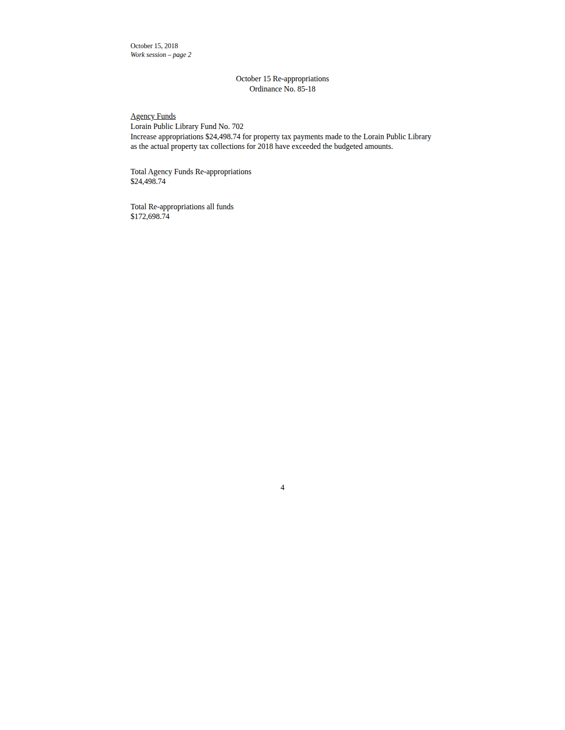October 15, 2018 Work session – page 2
October 15 Re-appropriations Ordinance No. 85-18
Agency Funds
Lorain Public Library Fund No. 702
Increase appropriations $24,498.74 for property tax payments made to the Lorain Public Library as the actual property tax collections for 2018 have exceeded the budgeted amounts.
Total Agency Funds Re-appropriations
$24,498.74
Total Re-appropriations all funds
$172,698.74
4